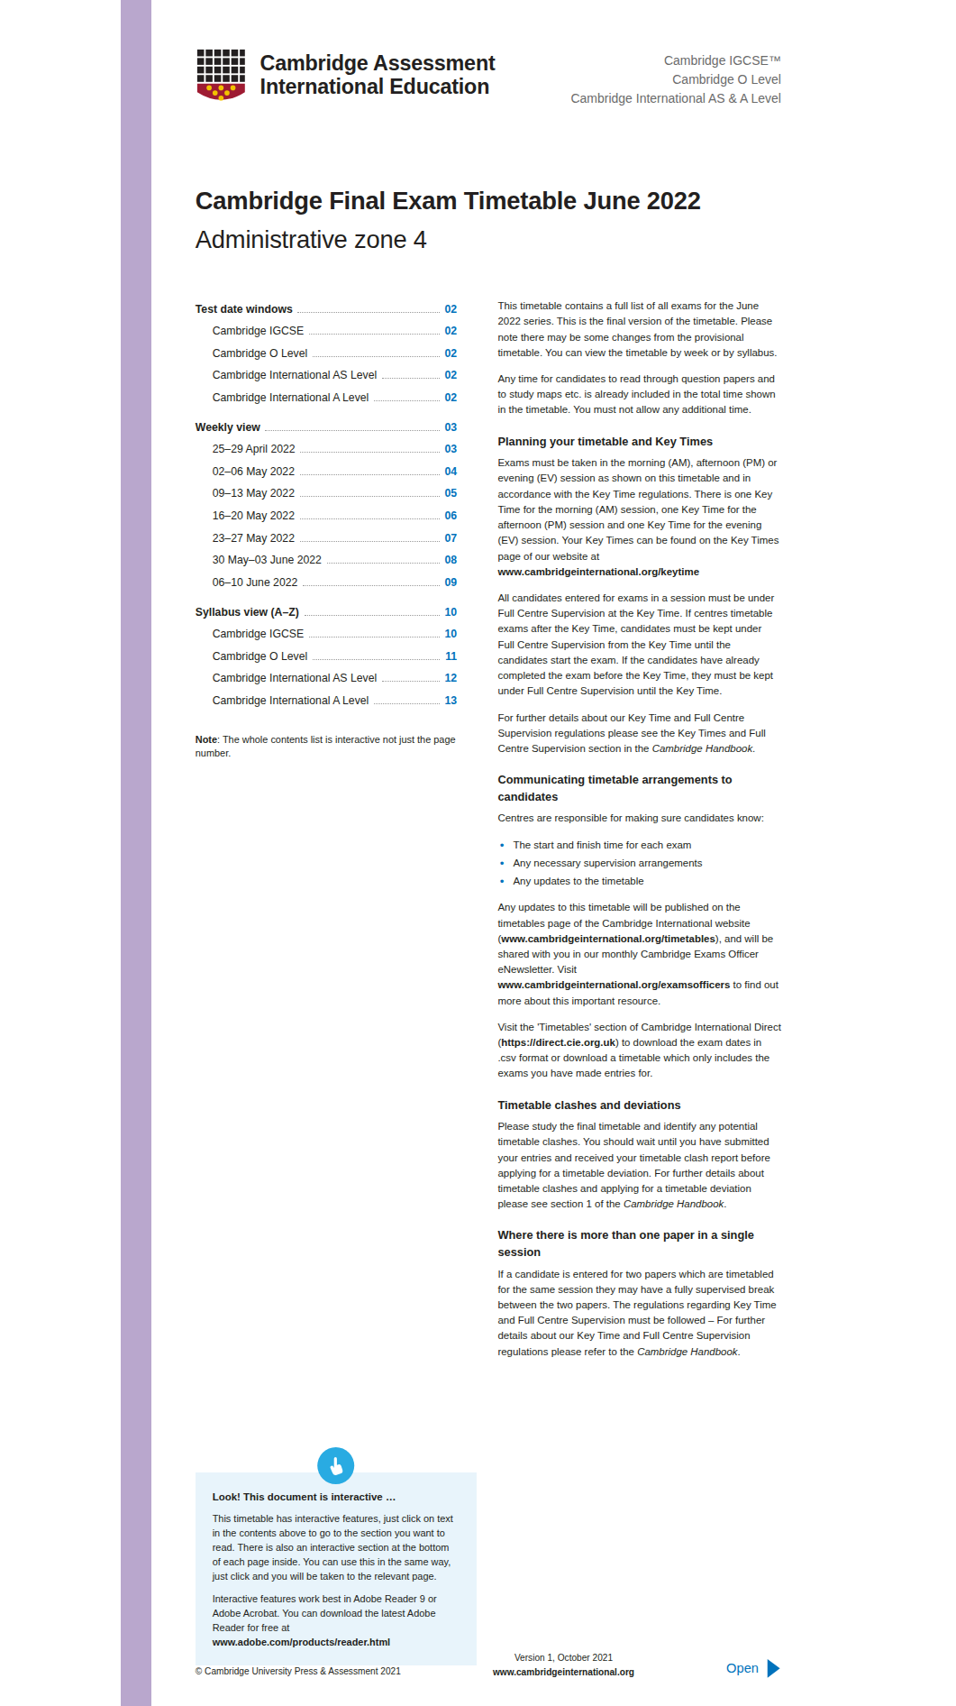Cambridge Assessment International Education
Cambridge IGCSE™ Cambridge O Level Cambridge International AS & A Level
Cambridge Final Exam Timetable June 2022
Administrative zone 4
Test date windows 02
Cambridge IGCSE 02
Cambridge O Level 02
Cambridge International AS Level 02
Cambridge International A Level 02
Weekly view 03
25–29 April 2022 03
02–06 May 2022 04
09–13 May 2022 05
16–20 May 2022 06
23–27 May 2022 07
30 May–03 June 2022 08
06–10 June 2022 09
Syllabus view (A–Z) 10
Cambridge IGCSE 10
Cambridge O Level 11
Cambridge International AS Level 12
Cambridge International A Level 13
Note: The whole contents list is interactive not just the page number.
This timetable contains a full list of all exams for the June 2022 series. This is the final version of the timetable. Please note there may be some changes from the provisional timetable. You can view the timetable by week or by syllabus.
Any time for candidates to read through question papers and to study maps etc. is already included in the total time shown in the timetable. You must not allow any additional time.
Planning your timetable and Key Times
Exams must be taken in the morning (AM), afternoon (PM) or evening (EV) session as shown on this timetable and in accordance with the Key Time regulations. There is one Key Time for the morning (AM) session, one Key Time for the afternoon (PM) session and one Key Time for the evening (EV) session. Your Key Times can be found on the Key Times page of our website at www.cambridgeinternational.org/keytime
All candidates entered for exams in a session must be under Full Centre Supervision at the Key Time. If centres timetable exams after the Key Time, candidates must be kept under Full Centre Supervision from the Key Time until the candidates start the exam. If the candidates have already completed the exam before the Key Time, they must be kept under Full Centre Supervision until the Key Time.
For further details about our Key Time and Full Centre Supervision regulations please see the Key Times and Full Centre Supervision section in the Cambridge Handbook.
Communicating timetable arrangements to candidates
Centres are responsible for making sure candidates know:
The start and finish time for each exam
Any necessary supervision arrangements
Any updates to the timetable
Any updates to this timetable will be published on the timetables page of the Cambridge International website (www.cambridgeinternational.org/timetables), and will be shared with you in our monthly Cambridge Exams Officer eNewsletter. Visit www.cambridgeinternational.org/examsofficers to find out more about this important resource.
Visit the 'Timetables' section of Cambridge International Direct (https://direct.cie.org.uk) to download the exam dates in .csv format or download a timetable which only includes the exams you have made entries for.
Timetable clashes and deviations
Please study the final timetable and identify any potential timetable clashes. You should wait until you have submitted your entries and received your timetable clash report before applying for a timetable deviation. For further details about timetable clashes and applying for a timetable deviation please see section 1 of the Cambridge Handbook.
Where there is more than one paper in a single session
If a candidate is entered for two papers which are timetabled for the same session they may have a fully supervised break between the two papers. The regulations regarding Key Time and Full Centre Supervision must be followed – For further details about our Key Time and Full Centre Supervision regulations please refer to the Cambridge Handbook.
Look! This document is interactive …
This timetable has interactive features, just click on text in the contents above to go to the section you want to read. There is also an interactive section at the bottom of each page inside. You can use this in the same way, just click and you will be taken to the relevant page.
Interactive features work best in Adobe Reader 9 or Adobe Acrobat. You can download the latest Adobe Reader for free at www.adobe.com/products/reader.html
© Cambridge University Press & Assessment 2021
Version 1, October 2021
www.cambridgeinternational.org
Open